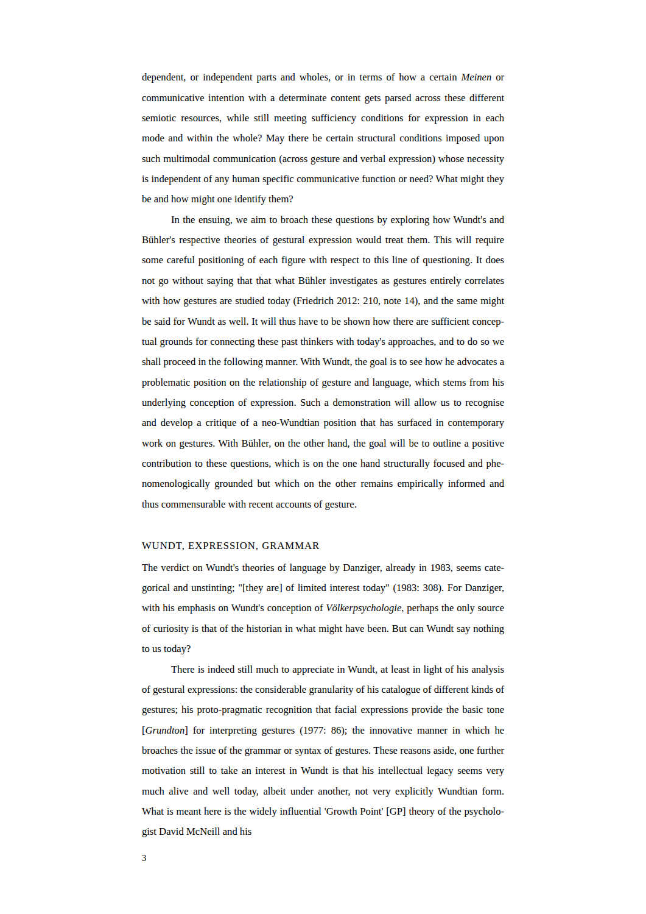dependent, or independent parts and wholes, or in terms of how a certain Meinen or communicative intention with a determinate content gets parsed across these different semiotic resources, while still meeting sufficiency conditions for expression in each mode and within the whole? May there be certain structural conditions imposed upon such multimodal communication (across gesture and verbal expression) whose necessity is independent of any human specific communicative function or need? What might they be and how might one identify them?
In the ensuing, we aim to broach these questions by exploring how Wundt's and Bühler's respective theories of gestural expression would treat them. This will require some careful positioning of each figure with respect to this line of questioning. It does not go without saying that that what Bühler investigates as gestures entirely correlates with how gestures are studied today (Friedrich 2012: 210, note 14), and the same might be said for Wundt as well. It will thus have to be shown how there are sufficient conceptual grounds for connecting these past thinkers with today's approaches, and to do so we shall proceed in the following manner. With Wundt, the goal is to see how he advocates a problematic position on the relationship of gesture and language, which stems from his underlying conception of expression. Such a demonstration will allow us to recognise and develop a critique of a neo-Wundtian position that has surfaced in contemporary work on gestures. With Bühler, on the other hand, the goal will be to outline a positive contribution to these questions, which is on the one hand structurally focused and phenomenologically grounded but which on the other remains empirically informed and thus commensurable with recent accounts of gesture.
WUNDT, EXPRESSION, GRAMMAR
The verdict on Wundt's theories of language by Danziger, already in 1983, seems categorical and unstinting; "[they are] of limited interest today" (1983: 308). For Danziger, with his emphasis on Wundt's conception of Völkerpsychologie, perhaps the only source of curiosity is that of the historian in what might have been. But can Wundt say nothing to us today?
There is indeed still much to appreciate in Wundt, at least in light of his analysis of gestural expressions: the considerable granularity of his catalogue of different kinds of gestures; his proto-pragmatic recognition that facial expressions provide the basic tone [Grundton] for interpreting gestures (1977: 86); the innovative manner in which he broaches the issue of the grammar or syntax of gestures. These reasons aside, one further motivation still to take an interest in Wundt is that his intellectual legacy seems very much alive and well today, albeit under another, not very explicitly Wundtian form. What is meant here is the widely influential 'Growth Point' [GP] theory of the psychologist David McNeill and his
3